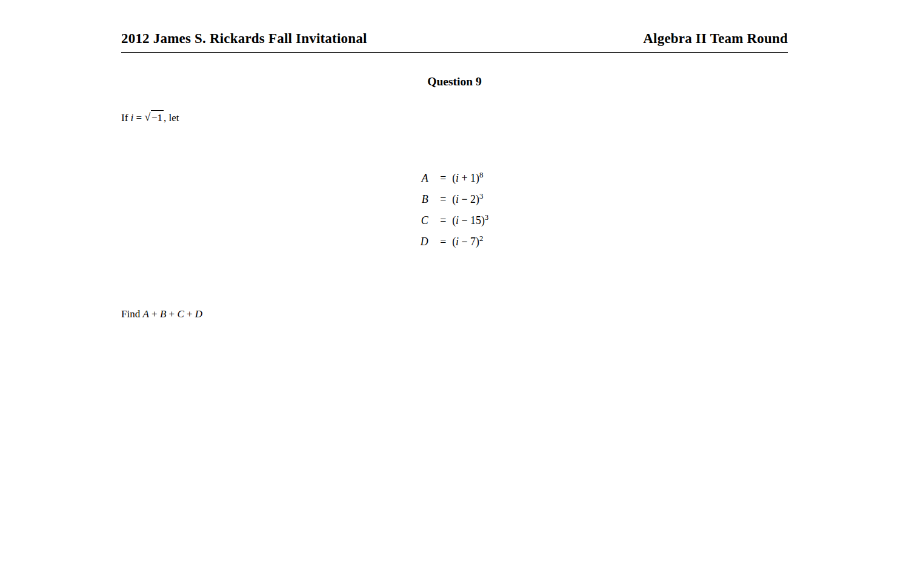2012 James S. Rickards Fall Invitational
Algebra II Team Round
Question 9
If i = −1, let
| A | = | ( i + 1) 8 |
| B | = | ( i − 2) 3 |
| C | = | ( i − 15) 3 |
| D | = | ( i − 7) 2 |
Find A + B + C + D